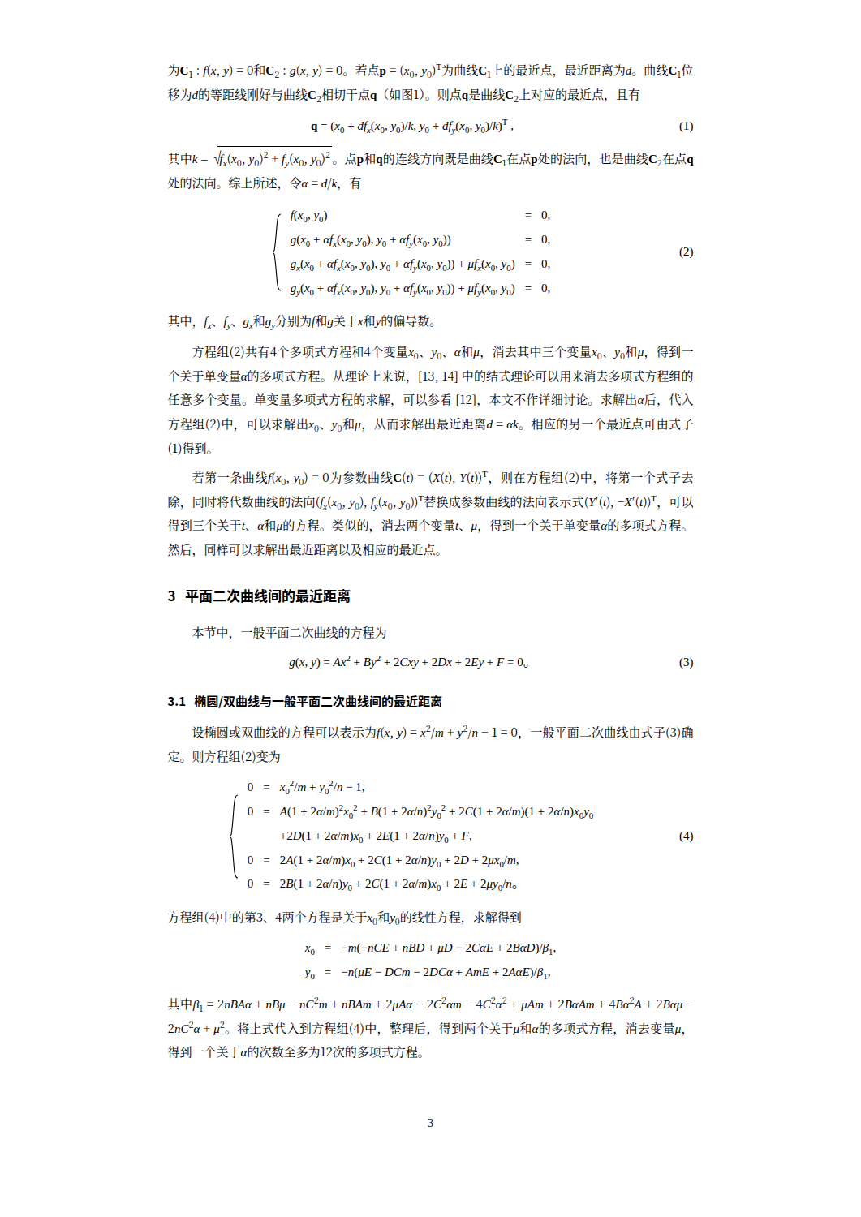为C1 : f(x, y) = 0和C2 : g(x, y) = 0。若点p = (x0, y0)T为曲线C1上的最近点，最近距离为d。曲线C1位移为d的等距线刚好与曲线C2相切于点q（如图1）。则点q是曲线C2上对应的最近点，且有
q = (x0 + dfx(x0, y0)/k, y0 + dfy(x0, y0)/k)T ,
(1)
其中k = fx(x0, y0)2 + fy(x0, y0)2。点p和q的连线方向既是曲线C1在点p处的法向，也是曲线C2在点q处的法向。综上所述，令α = d/k，有
| f ( x 0 , y 0 ) | = | 0, |
| g ( x 0 + αf x ( x 0 , y 0 ), y 0 + αf y ( x 0 , y 0 )) | = | 0, |
| g x ( x 0 + αf x ( x 0 , y 0 ), y 0 + αf y ( x 0 , y 0 )) + μf x ( x 0 , y 0 ) | = | 0, |
| g y ( x 0 + αf x ( x 0 , y 0 ), y 0 + αf y ( x 0 , y 0 )) + μf y ( x 0 , y 0 ) | = | 0, |
(2)
其中，fx、fy、gx和gy分别为f和g关于x和y的偏导数。
方程组(2)共有4个多项式方程和4个变量x0、y0、α和μ，消去其中三个变量x0、y0和μ，得到一个关于单变量α的多项式方程。从理论上来说，[13, 14] 中的结式理论可以用来消去多项式方程组的任意多个变量。单变量多项式方程的求解，可以参看 [12]，本文不作详细讨论。求解出α后，代入方程组(2)中，可以求解出x0、y0和μ，从而求解出最近距离d = αk。相应的另一个最近点可由式子(1)得到。
若第一条曲线f(x0, y0) = 0为参数曲线C(t) = (X(t), Y(t))T，则在方程组(2)中，将第一个式子去除，同时将代数曲线的法向(fx(x0, y0), fy(x0, y0))T替换成参数曲线的法向表示式(Y′(t), −X′(t))T，可以得到三个关于t、α和μ的方程。类似的，消去两个变量t、μ，得到一个关于单变量α的多项式方程。然后，同样可以求解出最近距离以及相应的最近点。
3 平面二次曲线间的最近距离
本节中，一般平面二次曲线的方程为
g(x, y) = Ax2 + By2 + 2Cxy + 2Dx + 2Ey + F = 0。
(3)
3.1 椭圆/双曲线与一般平面二次曲线间的最近距离
设椭圆或双曲线的方程可以表示为f(x, y) = x2/m + y2/n − 1 = 0，一般平面二次曲线由式子(3)确定。则方程组(2)变为
| 0 | = | x 0 2 / m + y 0 2 / n − 1, |
| 0 | = | A (1 + 2 α / m ) 2 x 0 2 + B (1 + 2 α / n ) 2 y 0 2 + 2 C (1 + 2 α / m )(1 + 2 α / n ) x 0 y 0 |
| | | +2 D (1 + 2 α / m ) x 0 + 2 E (1 + 2 α / n ) y 0 + F , |
| 0 | = | 2 A (1 + 2 α / m ) x 0 + 2 C (1 + 2 α / n ) y 0 + 2 D + 2 μx 0 / m , |
| 0 | = | 2 B (1 + 2 α / n ) y 0 + 2 C (1 + 2 α / m ) x 0 + 2 E + 2 μy 0 / n 。 |
(4)
方程组(4)中的第3、4两个方程是关于x0和y0的线性方程，求解得到
| x 0 | = | − m (− nCE + nBD + μD − 2 CαE + 2 BαD )/ β 1 , |
| y 0 | = | − n ( μE − DCm − 2 DCα + AmE + 2 AαE )/ β 1 , |
其中β1 = 2nBAα + nBμ − nC2m + nBAm + 2μAα − 2C2αm − 4C2α2 + μAm + 2BαAm + 4Bα2A + 2Bαμ − 2nC2α + μ2。将上式代入到方程组(4)中，整理后，得到两个关于μ和α的多项式方程，消去变量μ，得到一个关于α的次数至多为12次的多项式方程。
3